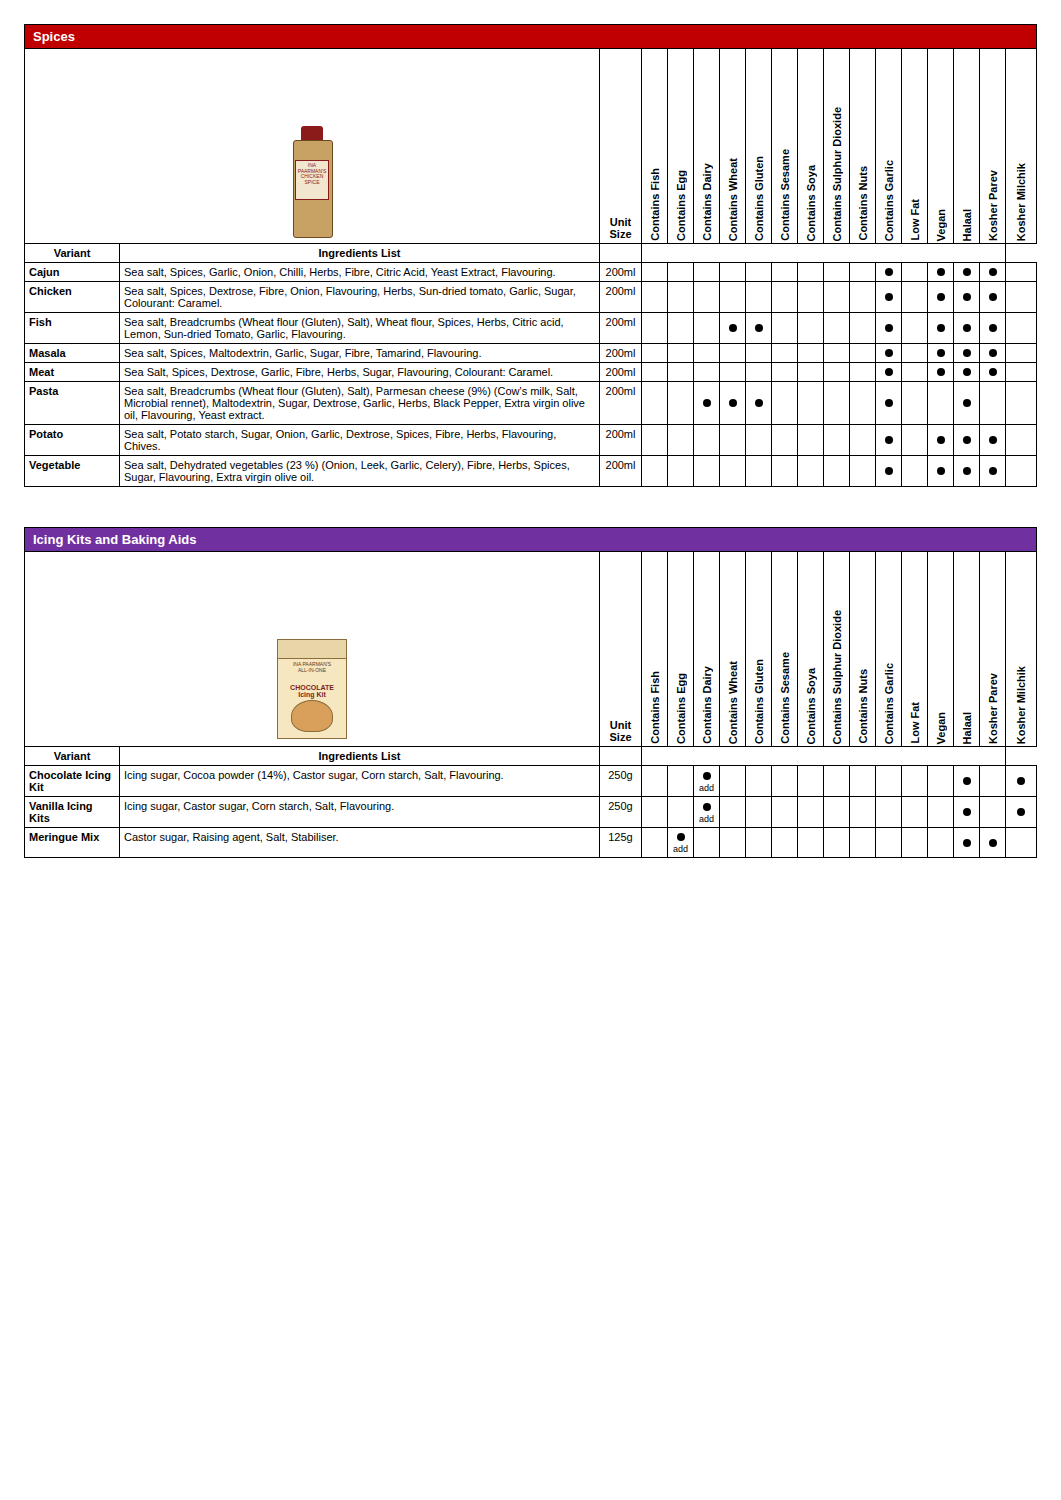Spices
| INA PAARMAN'S CHICKEN SPICE | Unit Size | Contains Fish | Contains Egg | Contains Dairy | Contains Wheat | Contains Gluten | Contains Sesame | Contains Soya | Contains Sulphur Dioxide | Contains Nuts | Contains Garlic | Low Fat | Vegan | Halaal | Kosher Parev | Kosher Milchik |
| --- | --- | --- | --- | --- | --- | --- | --- | --- | --- | --- | --- | --- | --- | --- | --- | --- |
| Variant | Ingredients List | | |
| Cajun | Sea salt, Spices, Garlic, Onion, Chilli, Herbs, Fibre, Citric Acid, Yeast Extract, Flavouring. | 200ml | | | | | | | | | | | | | | | |
| Chicken | Sea salt, Spices, Dextrose, Fibre, Onion, Flavouring, Herbs, Sun-dried tomato, Garlic, Sugar, Colourant: Caramel. | 200ml | | | | | | | | | | | | | | | |
| Fish | Sea salt, Breadcrumbs (Wheat flour (Gluten), Salt), Wheat flour, Spices, Herbs, Citric acid, Lemon, Sun-dried Tomato, Garlic, Flavouring. | 200ml | | | | | | | | | | | | | | | |
| Masala | Sea salt, Spices, Maltodextrin, Garlic, Sugar, Fibre, Tamarind, Flavouring. | 200ml | | | | | | | | | | | | | | | |
| Meat | Sea Salt, Spices, Dextrose, Garlic, Fibre, Herbs, Sugar, Flavouring, Colourant: Caramel. | 200ml | | | | | | | | | | | | | | | |
| Pasta | Sea salt, Breadcrumbs (Wheat flour (Gluten), Salt), Parmesan cheese (9%) (Cow's milk, Salt, Microbial rennet), Maltodextrin, Sugar, Dextrose, Garlic, Herbs, Black Pepper, Extra virgin olive oil, Flavouring, Yeast extract. | 200ml | | | | | | | | | | | | | | | |
| Potato | Sea salt, Potato starch, Sugar, Onion, Garlic, Dextrose, Spices, Fibre, Herbs, Flavouring, Chives. | 200ml | | | | | | | | | | | | | | | |
| Vegetable | Sea salt, Dehydrated vegetables (23 %) (Onion, Leek, Garlic, Celery), Fibre, Herbs, Spices, Sugar, Flavouring, Extra virgin olive oil. | 200ml | | | | | | | | | | | | | | | |
Icing Kits and Baking Aids
| INA PAARMAN'S ALL-IN-ONE CHOCOLATE Icing Kit | Unit Size | Contains Fish | Contains Egg | Contains Dairy | Contains Wheat | Contains Gluten | Contains Sesame | Contains Soya | Contains Sulphur Dioxide | Contains Nuts | Contains Garlic | Low Fat | Vegan | Halaal | Kosher Parev | Kosher Milchik |
| --- | --- | --- | --- | --- | --- | --- | --- | --- | --- | --- | --- | --- | --- | --- | --- | --- |
| Variant | Ingredients List | | |
| Chocolate Icing Kit | Icing sugar, Cocoa powder (14%), Castor sugar, Corn starch, Salt, Flavouring. | 250g | | | add | | | | | | | | | | | | |
| Vanilla Icing Kits | Icing sugar, Castor sugar, Corn starch, Salt, Flavouring. | 250g | | | add | | | | | | | | | | | | |
| Meringue Mix | Castor sugar, Raising agent, Salt, Stabiliser. | 125g | | add | | | | | | | | | | | | | |